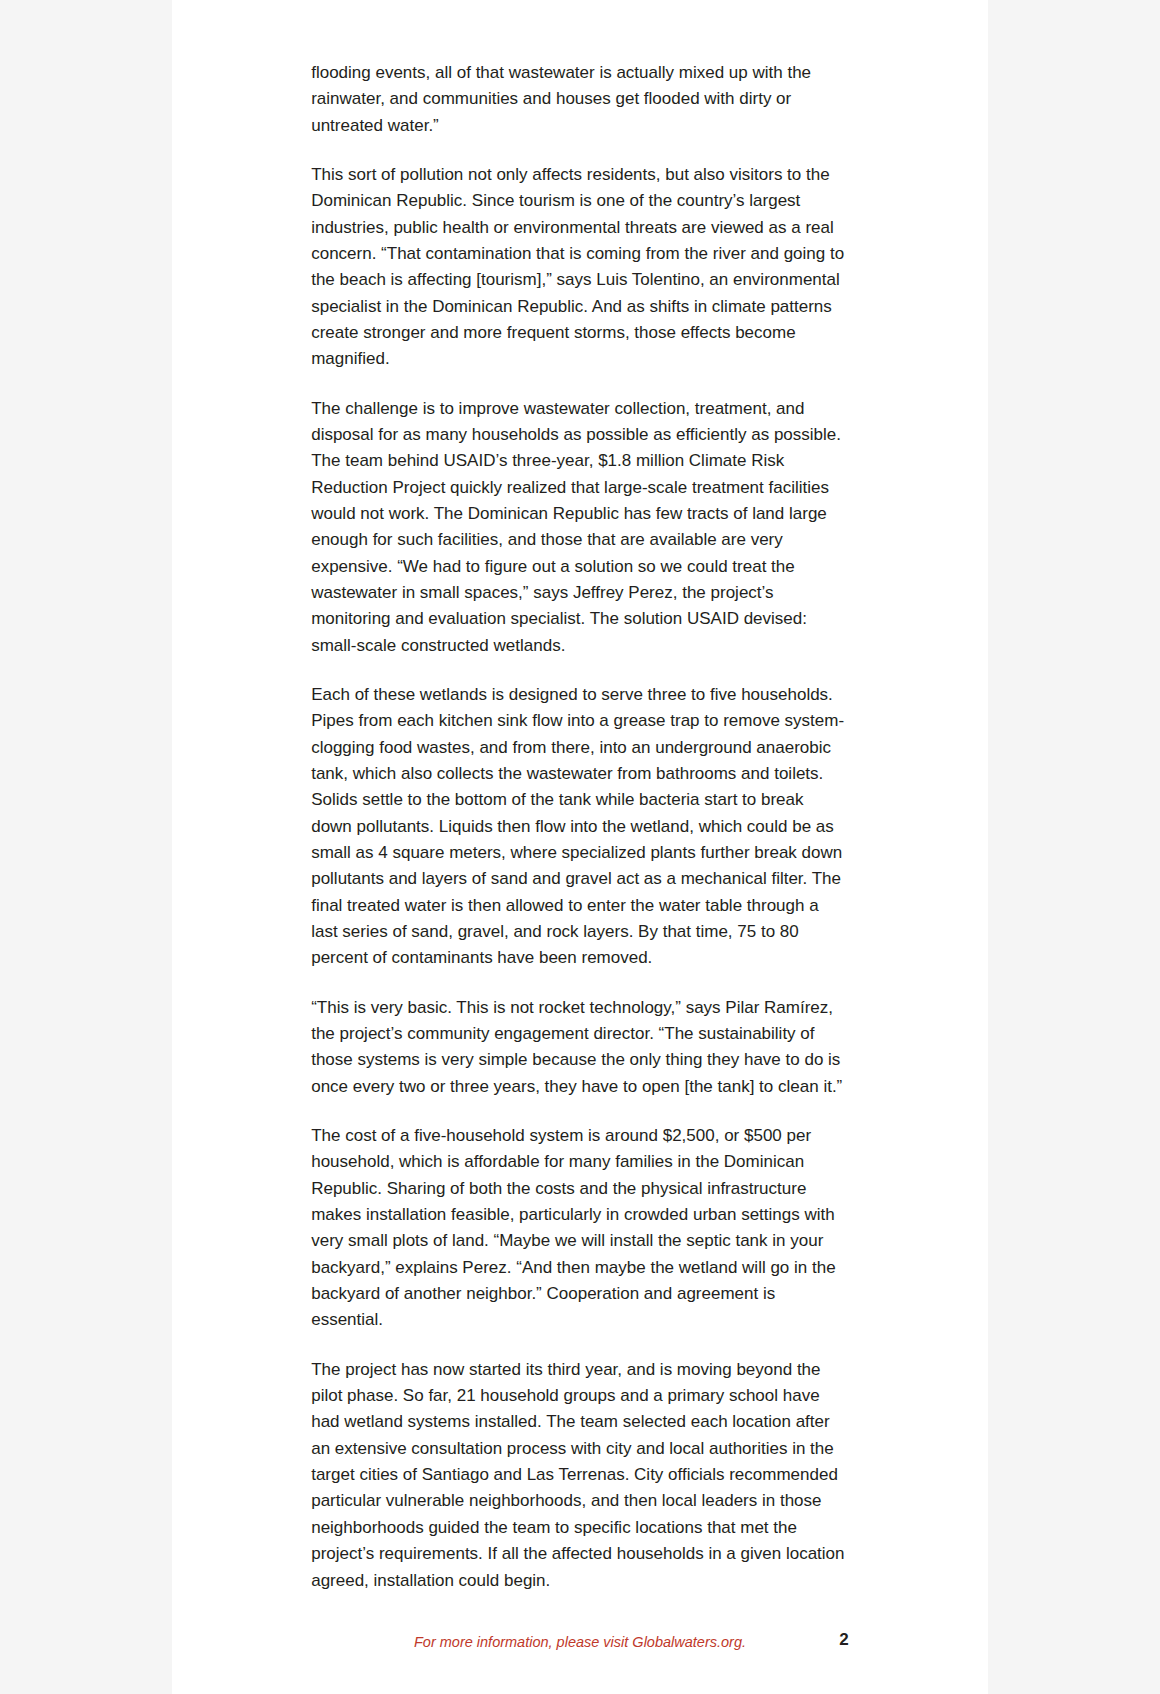flooding events, all of that wastewater is actually mixed up with the rainwater, and communities and houses get flooded with dirty or untreated water.”
This sort of pollution not only affects residents, but also visitors to the Dominican Republic. Since tourism is one of the country’s largest industries, public health or environmental threats are viewed as a real concern. “That contamination that is coming from the river and going to the beach is affecting [tourism],” says Luis Tolentino, an environmental specialist in the Dominican Republic. And as shifts in climate patterns create stronger and more frequent storms, those effects become magnified.
The challenge is to improve wastewater collection, treatment, and disposal for as many households as possible as efficiently as possible. The team behind USAID’s three-year, $1.8 million Climate Risk Reduction Project quickly realized that large-scale treatment facilities would not work. The Dominican Republic has few tracts of land large enough for such facilities, and those that are available are very expensive. “We had to figure out a solution so we could treat the wastewater in small spaces,” says Jeffrey Perez, the project’s monitoring and evaluation specialist. The solution USAID devised: small-scale constructed wetlands.
Each of these wetlands is designed to serve three to five households. Pipes from each kitchen sink flow into a grease trap to remove system-clogging food wastes, and from there, into an underground anaerobic tank, which also collects the wastewater from bathrooms and toilets. Solids settle to the bottom of the tank while bacteria start to break down pollutants. Liquids then flow into the wetland, which could be as small as 4 square meters, where specialized plants further break down pollutants and layers of sand and gravel act as a mechanical filter. The final treated water is then allowed to enter the water table through a last series of sand, gravel, and rock layers. By that time, 75 to 80 percent of contaminants have been removed.
“This is very basic. This is not rocket technology,” says Pilar Ramírez, the project’s community engagement director. “The sustainability of those systems is very simple because the only thing they have to do is once every two or three years, they have to open [the tank] to clean it.”
The cost of a five-household system is around $2,500, or $500 per household, which is affordable for many families in the Dominican Republic. Sharing of both the costs and the physical infrastructure makes installation feasible, particularly in crowded urban settings with very small plots of land. “Maybe we will install the septic tank in your backyard,” explains Perez. “And then maybe the wetland will go in the backyard of another neighbor.” Cooperation and agreement is essential.
The project has now started its third year, and is moving beyond the pilot phase. So far, 21 household groups and a primary school have had wetland systems installed. The team selected each location after an extensive consultation process with city and local authorities in the target cities of Santiago and Las Terrenas. City officials recommended particular vulnerable neighborhoods, and then local leaders in those neighborhoods guided the team to specific locations that met the project’s requirements. If all the affected households in a given location agreed, installation could begin.
For more information, please visit Globalwaters.org.
2